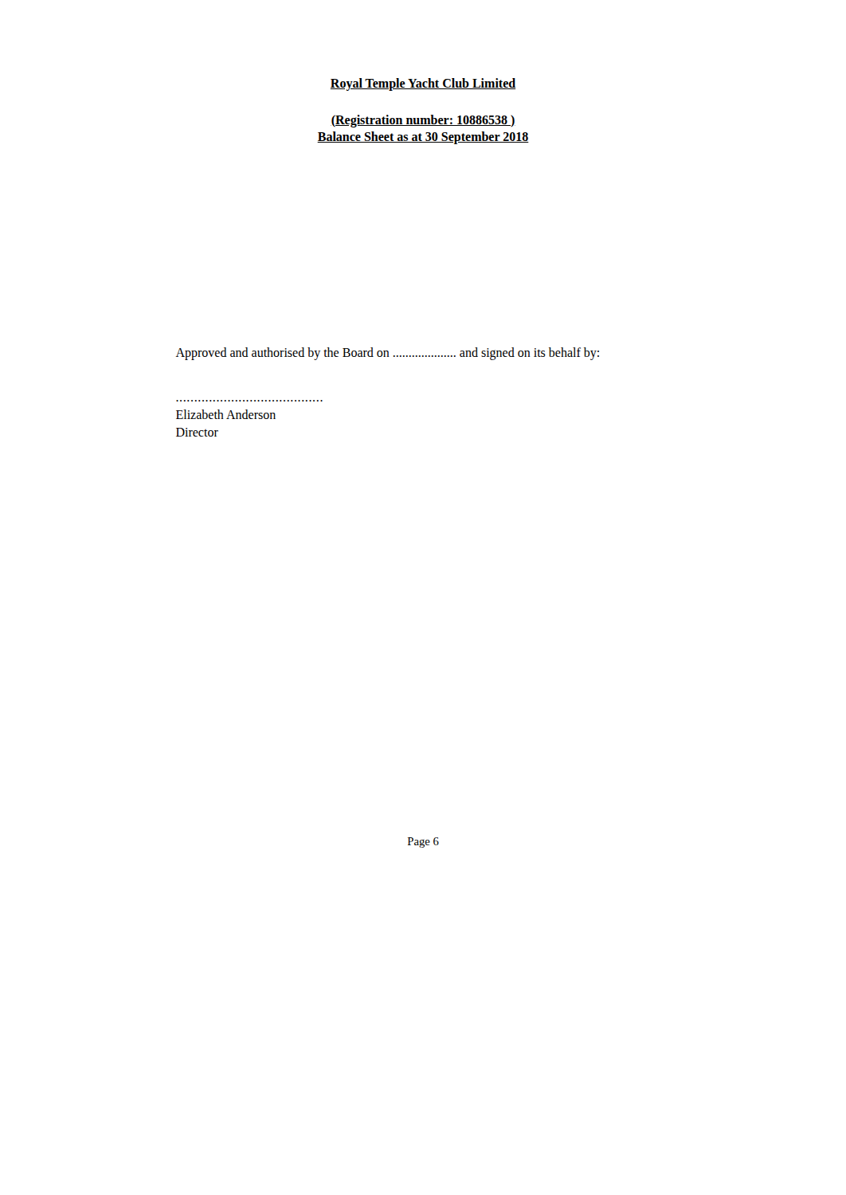Royal Temple Yacht Club Limited
(Registration number: 10886538 )
Balance Sheet as at 30 September 2018
Approved and authorised by the Board on .................... and signed on its behalf by:
........................................
Elizabeth Anderson
Director
Page 6